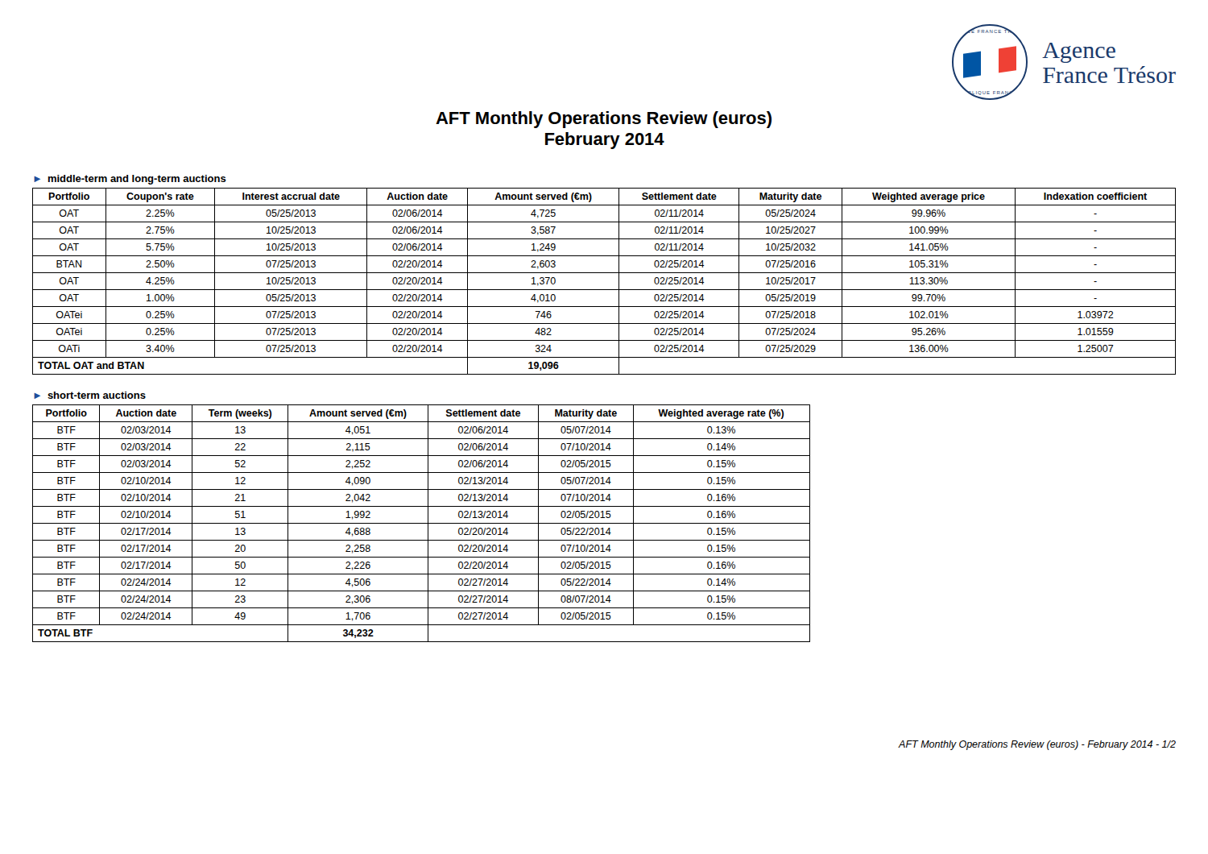AGENCE FRANCE TRÉSOR RÉPUBLIQUE FRANÇAISE
Agence
France Trésor
AFT Monthly Operations Review (euros)
February 2014
►middle-term and long-term auctions
| Portfolio | Coupon's rate | Interest accrual date | Auction date | Amount served (€m) | Settlement date | Maturity date | Weighted average price | Indexation coefficient |
| --- | --- | --- | --- | --- | --- | --- | --- | --- |
| OAT | 2.25% | 05/25/2013 | 02/06/2014 | 4,725 | 02/11/2014 | 05/25/2024 | 99.96% | - |
| OAT | 2.75% | 10/25/2013 | 02/06/2014 | 3,587 | 02/11/2014 | 10/25/2027 | 100.99% | - |
| OAT | 5.75% | 10/25/2013 | 02/06/2014 | 1,249 | 02/11/2014 | 10/25/2032 | 141.05% | - |
| BTAN | 2.50% | 07/25/2013 | 02/20/2014 | 2,603 | 02/25/2014 | 07/25/2016 | 105.31% | - |
| OAT | 4.25% | 10/25/2013 | 02/20/2014 | 1,370 | 02/25/2014 | 10/25/2017 | 113.30% | - |
| OAT | 1.00% | 05/25/2013 | 02/20/2014 | 4,010 | 02/25/2014 | 05/25/2019 | 99.70% | - |
| OATei | 0.25% | 07/25/2013 | 02/20/2014 | 746 | 02/25/2014 | 07/25/2018 | 102.01% | 1.03972 |
| OATei | 0.25% | 07/25/2013 | 02/20/2014 | 482 | 02/25/2014 | 07/25/2024 | 95.26% | 1.01559 |
| OATi | 3.40% | 07/25/2013 | 02/20/2014 | 324 | 02/25/2014 | 07/25/2029 | 136.00% | 1.25007 |
| TOTAL OAT and BTAN | 19,096 | |
►short-term auctions
| Portfolio | Auction date | Term (weeks) | Amount served (€m) | Settlement date | Maturity date | Weighted average rate (%) |
| --- | --- | --- | --- | --- | --- | --- |
| BTF | 02/03/2014 | 13 | 4,051 | 02/06/2014 | 05/07/2014 | 0.13% |
| BTF | 02/03/2014 | 22 | 2,115 | 02/06/2014 | 07/10/2014 | 0.14% |
| BTF | 02/03/2014 | 52 | 2,252 | 02/06/2014 | 02/05/2015 | 0.15% |
| BTF | 02/10/2014 | 12 | 4,090 | 02/13/2014 | 05/07/2014 | 0.15% |
| BTF | 02/10/2014 | 21 | 2,042 | 02/13/2014 | 07/10/2014 | 0.16% |
| BTF | 02/10/2014 | 51 | 1,992 | 02/13/2014 | 02/05/2015 | 0.16% |
| BTF | 02/17/2014 | 13 | 4,688 | 02/20/2014 | 05/22/2014 | 0.15% |
| BTF | 02/17/2014 | 20 | 2,258 | 02/20/2014 | 07/10/2014 | 0.15% |
| BTF | 02/17/2014 | 50 | 2,226 | 02/20/2014 | 02/05/2015 | 0.16% |
| BTF | 02/24/2014 | 12 | 4,506 | 02/27/2014 | 05/22/2014 | 0.14% |
| BTF | 02/24/2014 | 23 | 2,306 | 02/27/2014 | 08/07/2014 | 0.15% |
| BTF | 02/24/2014 | 49 | 1,706 | 02/27/2014 | 02/05/2015 | 0.15% |
| TOTAL BTF | 34,232 | |
AFT Monthly Operations Review (euros) - February 2014 - 1/2